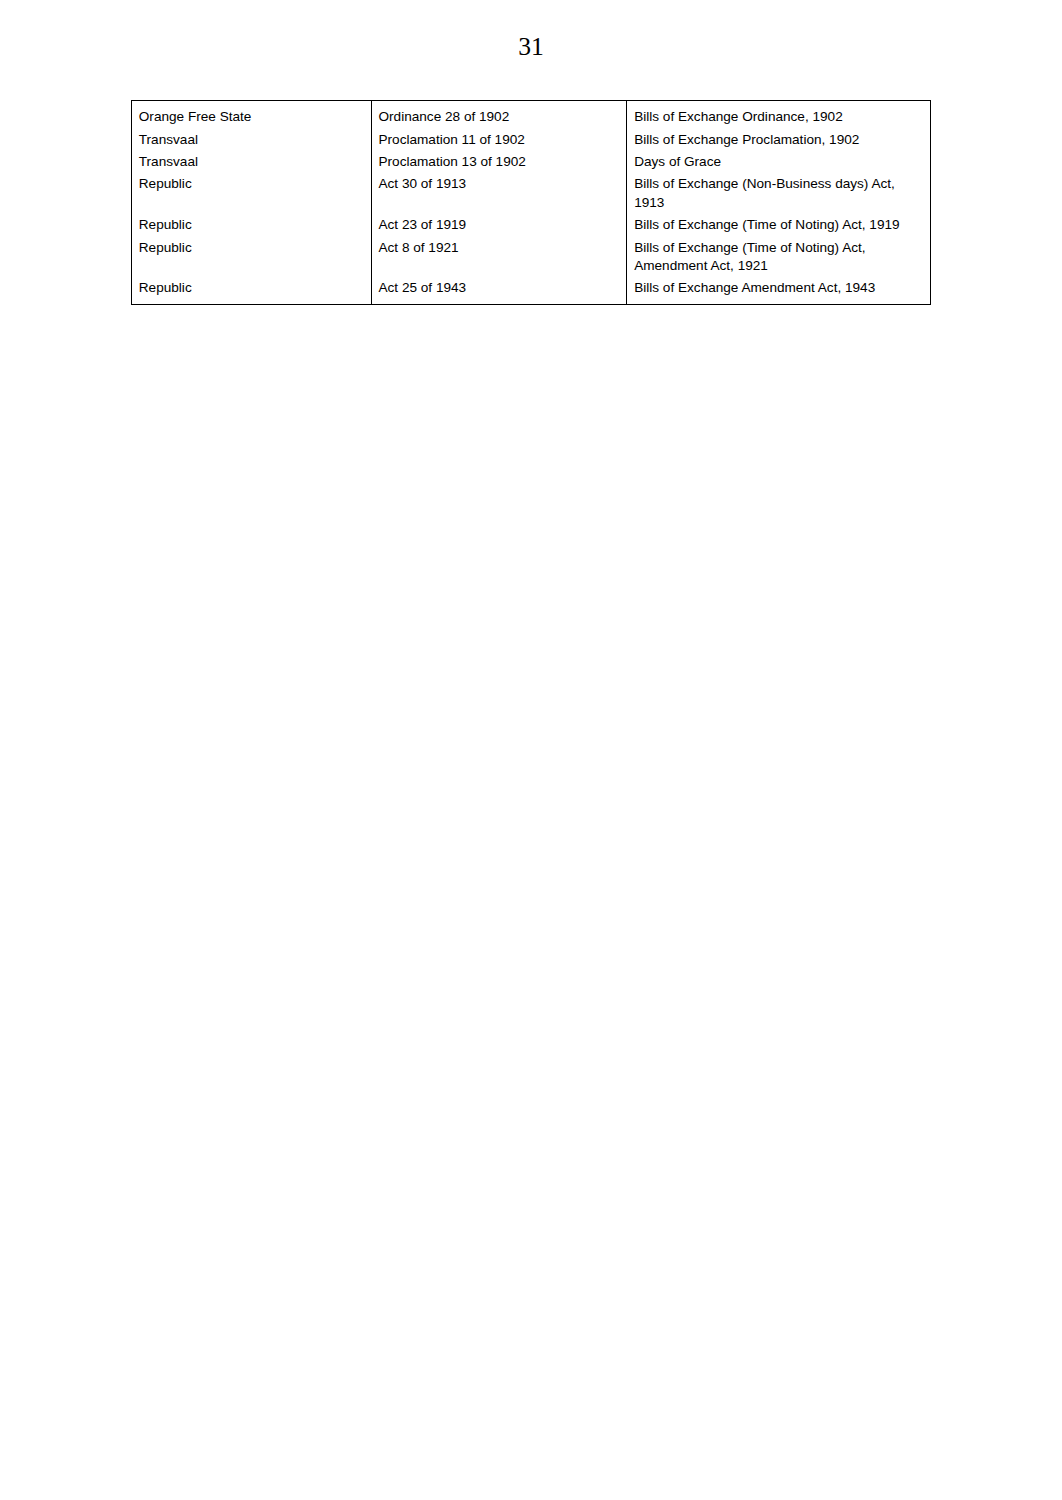31
| Orange Free State | Ordinance 28 of 1902 | Bills of Exchange Ordinance, 1902 |
| Transvaal | Proclamation 11 of 1902 | Bills of Exchange Proclamation, 1902 |
| Transvaal | Proclamation 13 of 1902 | Days of Grace |
| Republic | Act 30 of 1913 | Bills of Exchange (Non‑Business days) Act, 1913 |
| Republic | Act 23 of 1919 | Bills of Exchange (Time of Noting) Act, 1919 |
| Republic | Act 8 of 1921 | Bills of Exchange (Time of Noting) Act, Amendment Act, 1921 |
| Republic | Act 25 of 1943 | Bills of Exchange Amendment Act, 1943 |